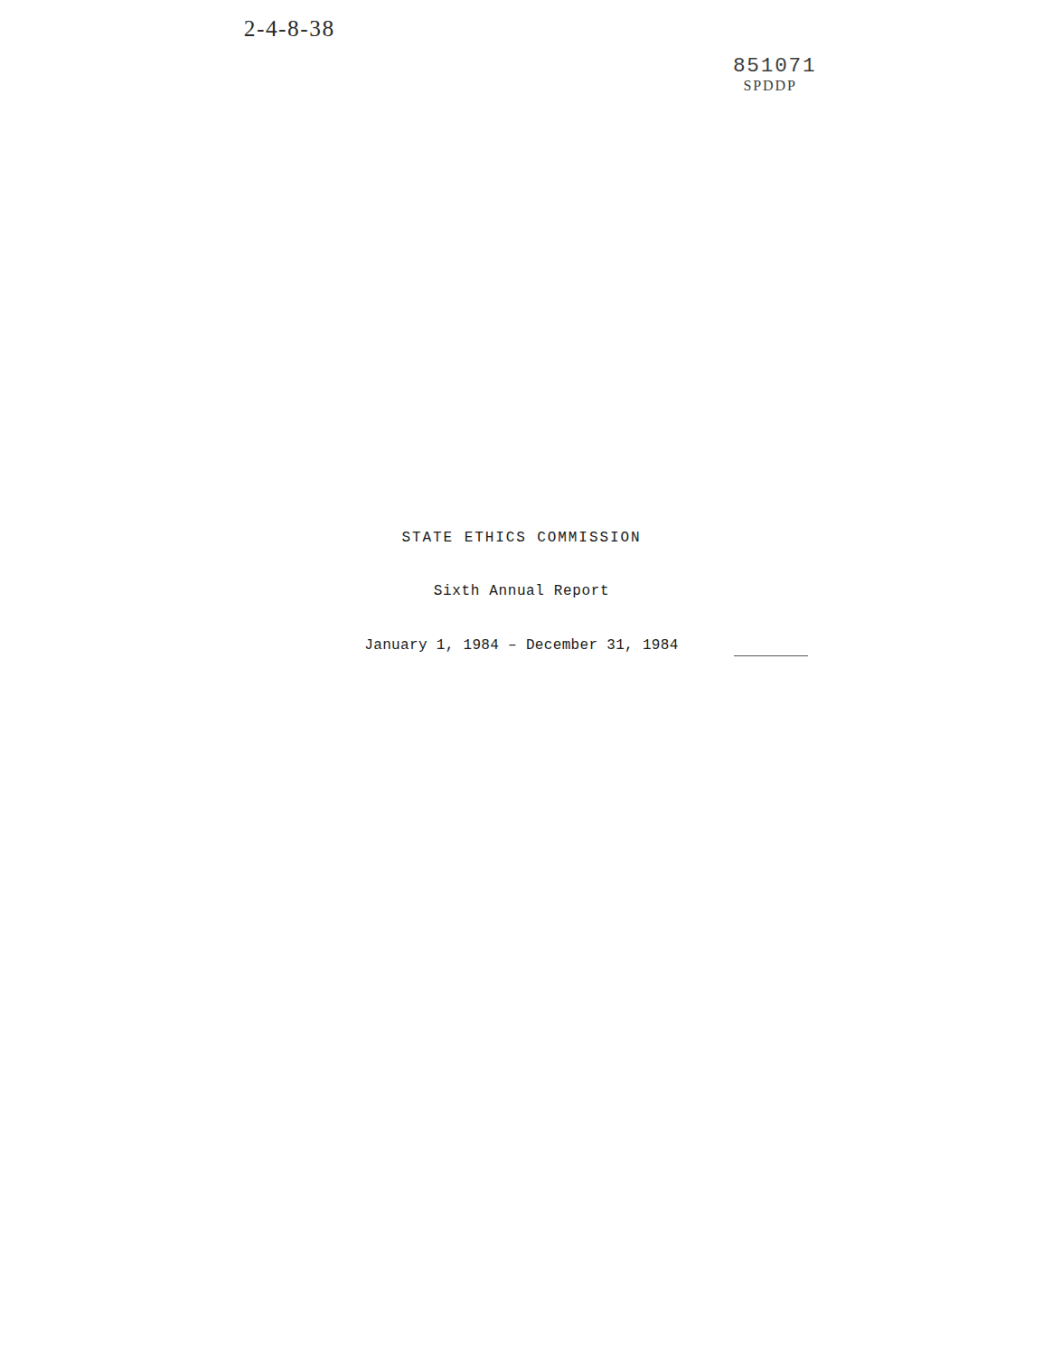2-4-8-38
851071
SPDDP
STATE ETHICS COMMISSION
Sixth Annual Report
January 1, 1984 – December 31, 1984